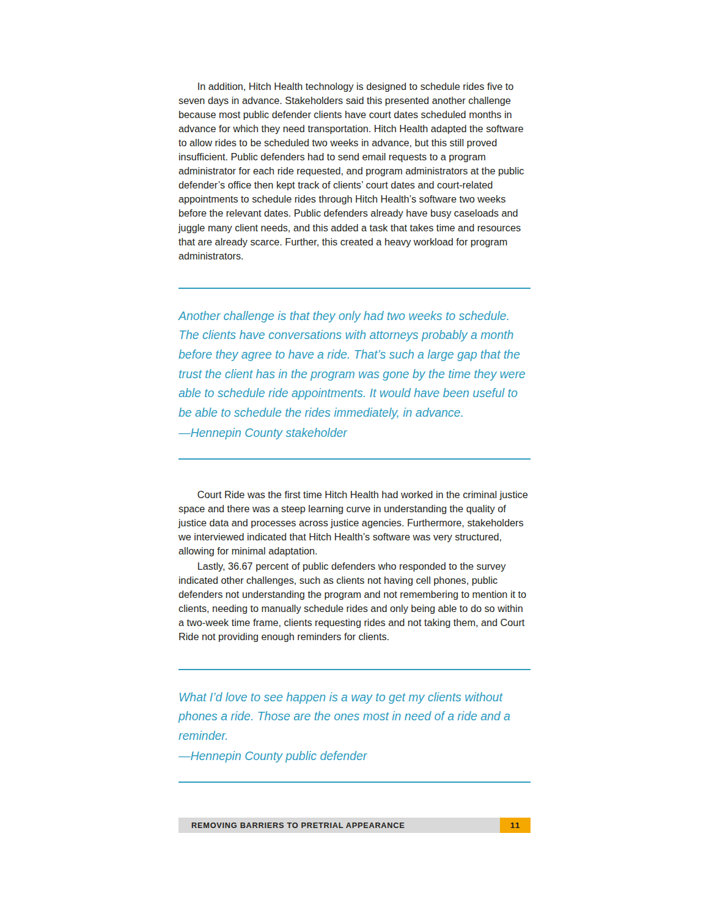In addition, Hitch Health technology is designed to schedule rides five to seven days in advance. Stakeholders said this presented another challenge because most public defender clients have court dates scheduled months in advance for which they need transportation. Hitch Health adapted the software to allow rides to be scheduled two weeks in advance, but this still proved insufficient. Public defenders had to send email requests to a program administrator for each ride requested, and program administrators at the public defender’s office then kept track of clients’ court dates and court-related appointments to schedule rides through Hitch Health’s software two weeks before the relevant dates. Public defenders already have busy caseloads and juggle many client needs, and this added a task that takes time and resources that are already scarce. Further, this created a heavy workload for program administrators.
Another challenge is that they only had two weeks to schedule. The clients have conversations with attorneys probably a month before they agree to have a ride. That’s such a large gap that the trust the client has in the program was gone by the time they were able to schedule ride appointments. It would have been useful to be able to schedule the rides immediately, in advance.
—Hennepin County stakeholder
Court Ride was the first time Hitch Health had worked in the criminal justice space and there was a steep learning curve in understanding the quality of justice data and processes across justice agencies. Furthermore, stakeholders we interviewed indicated that Hitch Health’s software was very structured, allowing for minimal adaptation.
Lastly, 36.67 percent of public defenders who responded to the survey indicated other challenges, such as clients not having cell phones, public defenders not understanding the program and not remembering to mention it to clients, needing to manually schedule rides and only being able to do so within a two-week time frame, clients requesting rides and not taking them, and Court Ride not providing enough reminders for clients.
What I’d love to see happen is a way to get my clients without phones a ride. Those are the ones most in need of a ride and a reminder.
—Hennepin County public defender
Removing Barriers to Pretrial Appearance
11